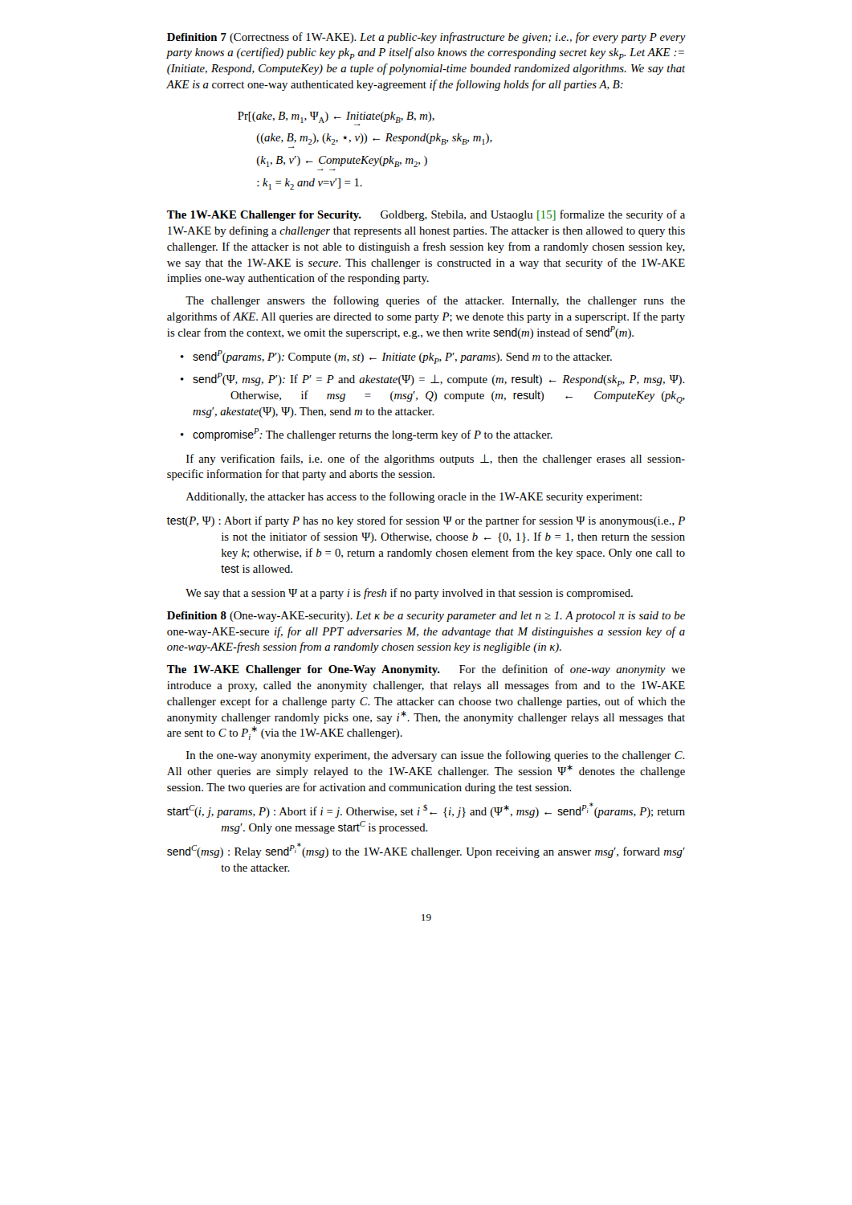Definition 7 (Correctness of 1W-AKE). Let a public-key infrastructure be given; i.e., for every party P every party knows a (certified) public key pkP and P itself also knows the corresponding secret key skP. Let AKE := (Initiate, Respond, ComputeKey) be a tuple of polynomial-time bounded randomized algorithms. We say that AKE is a correct one-way authenticated key-agreement if the following holds for all parties A, B:
Pr[(ake, B, m1, ΨA) ← Initiate(pkB, B, m),
((ake, B, m2), (k2, ⋆, v)) ← Respond(pkB, skB, m1),
(k1, B, v′) ← ComputeKey(pkB, m2, )
: k1 = k2 and v=v′] = 1.
The 1W-AKE Challenger for Security. Goldberg, Stebila, and Ustaoglu [15] formalize the security of a 1W-AKE by defining a challenger that represents all honest parties. The attacker is then allowed to query this challenger. If the attacker is not able to distinguish a fresh session key from a randomly chosen session key, we say that the 1W-AKE is secure. This challenger is constructed in a way that security of the 1W-AKE implies one-way authentication of the responding party.
The challenger answers the following queries of the attacker. Internally, the challenger runs the algorithms of AKE. All queries are directed to some party P; we denote this party in a superscript. If the party is clear from the context, we omit the superscript, e.g., we then write send(m) instead of sendP(m).
sendP(params, P′): Compute (m, st) ← Initiate (pkP, P′, params). Send m to the attacker.
sendP(Ψ, msg, P′): If P′ = P and akestate(Ψ) = ⊥, compute (m, result) ← Respond(skP, P, msg, Ψ). Otherwise, if msg = (msg′, Q) compute (m, result) ← ComputeKey (pkQ, msg′, akestate(Ψ), Ψ). Then, send m to the attacker.
compromiseP: The challenger returns the long-term key of P to the attacker.
If any verification fails, i.e. one of the algorithms outputs ⊥, then the challenger erases all session-specific information for that party and aborts the session.
Additionally, the attacker has access to the following oracle in the 1W-AKE security experiment:
test(P, Ψ) : Abort if party P has no key stored for session Ψ or the partner for session Ψ is anonymous(i.e., P is not the initiator of session Ψ). Otherwise, choose b ← {0, 1}. If b = 1, then return the session key k; otherwise, if b = 0, return a randomly chosen element from the key space. Only one call to test is allowed.
We say that a session Ψ at a party i is fresh if no party involved in that session is compromised.
Definition 8 (One-way-AKE-security). Let κ be a security parameter and let n ≥ 1. A protocol π is said to be one-way-AKE-secure if, for all PPT adversaries M, the advantage that M distinguishes a session key of a one-way-AKE-fresh session from a randomly chosen session key is negligible (in κ).
The 1W-AKE Challenger for One-Way Anonymity. For the definition of one-way anonymity we introduce a proxy, called the anonymity challenger, that relays all messages from and to the 1W-AKE challenger except for a challenge party C. The attacker can choose two challenge parties, out of which the anonymity challenger randomly picks one, say i∗. Then, the anonymity challenger relays all messages that are sent to C to Pi∗ (via the 1W-AKE challenger).
In the one-way anonymity experiment, the adversary can issue the following queries to the challenger C. All other queries are simply relayed to the 1W-AKE challenger. The session Ψ∗ denotes the challenge session. The two queries are for activation and communication during the test session.
startC(i, j, params, P) : Abort if i = j. Otherwise, set i $← {i, j} and (Ψ∗, msg) ← sendPi∗(params, P); return msg′. Only one message startC is processed.
sendC(msg) : Relay sendPi∗(msg) to the 1W-AKE challenger. Upon receiving an answer msg′, forward msg′ to the attacker.
19